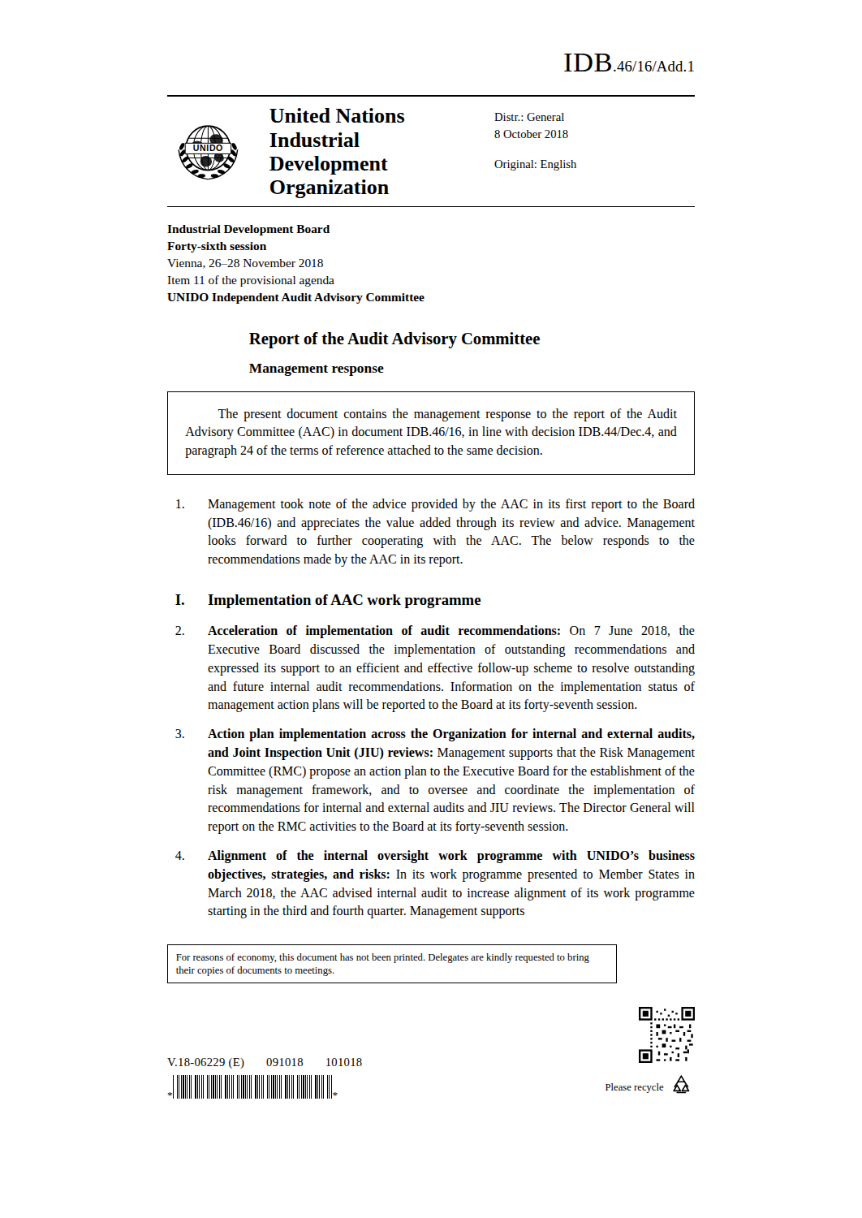IDB.46/16/Add.1
UNIDO
United Nations Industrial
Development Organization
Distr.: General
8 October 2018
Original: English
Industrial Development Board
Forty-sixth session
Vienna, 26–28 November 2018
Item 11 of the provisional agenda
UNIDO Independent Audit Advisory Committee
Report of the Audit Advisory Committee
Management response
The present document contains the management response to the report of the Audit Advisory Committee (AAC) in document IDB.46/16, in line with decision IDB.44/Dec.4, and paragraph 24 of the terms of reference attached to the same decision.
1.
Management took note of the advice provided by the AAC in its first report to the Board (IDB.46/16) and appreciates the value added through its review and advice. Management looks forward to further cooperating with the AAC. The below responds to the recommendations made by the AAC in its report.
I. Implementation of AAC work programme
2.
Acceleration of implementation of audit recommendations: On 7 June 2018, the Executive Board discussed the implementation of outstanding recommendations and expressed its support to an efficient and effective follow-up scheme to resolve outstanding and future internal audit recommendations. Information on the implementation status of management action plans will be reported to the Board at its forty-seventh session.
3.
Action plan implementation across the Organization for internal and external audits, and Joint Inspection Unit (JIU) reviews: Management supports that the Risk Management Committee (RMC) propose an action plan to the Executive Board for the establishment of the risk management framework, and to oversee and coordinate the implementation of recommendations for internal and external audits and JIU reviews. The Director General will report on the RMC activities to the Board at its forty-seventh session.
4.
Alignment of the internal oversight work programme with UNIDO’s business objectives, strategies, and risks: In its work programme presented to Member States in March 2018, the AAC advised internal audit to increase alignment of its work programme starting in the third and fourth quarter. Management supports
For reasons of economy, this document has not been printed. Delegates are kindly requested to bring their copies of documents to meetings.
V.18-06229 (E) 091018 101018
* *
Please recycle